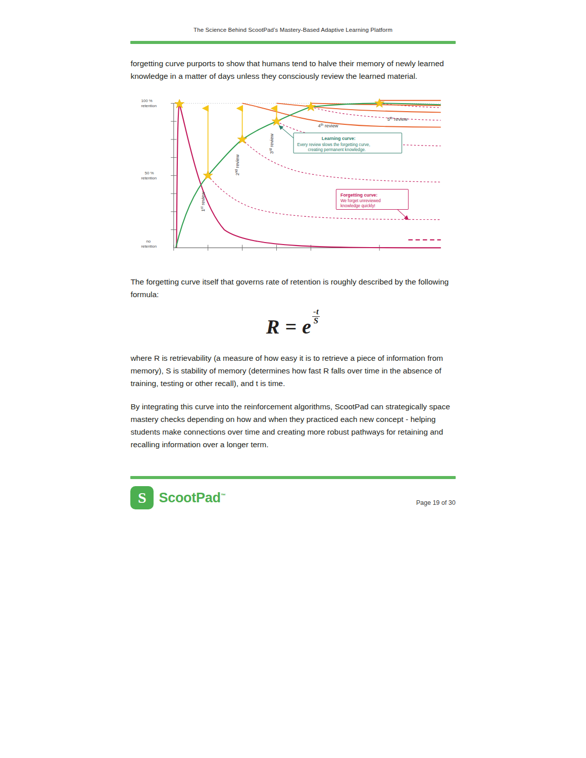The Science Behind ScootPad’s Mastery-Based Adaptive Learning Platform
forgetting curve purports to show that humans tend to halve their memory of newly learned knowledge in a matter of days unless they consciously review the learned material.
100 % retention 50 % retention no retention 1st review 2nd review 3rd review 4th review 5th review Learning curve: Every review slows the forgetting curve, creating permanent knowledge. Forgetting curve: We forget unreviewed knowledge quickly!
The forgetting curve itself that governs rate of retention is roughly described by the following formula:
R = e-t S
where R is retrievability (a measure of how easy it is to retrieve a piece of information from memory), S is stability of memory (determines how fast R falls over time in the absence of training, testing or other recall), and t is time.
By integrating this curve into the reinforcement algorithms, ScootPad can strategically space mastery checks depending on how and when they practiced each new concept - helping students make connections over time and creating more robust pathways for retaining and recalling information over a longer term.
S
ScootPad™
Page 19 of 30